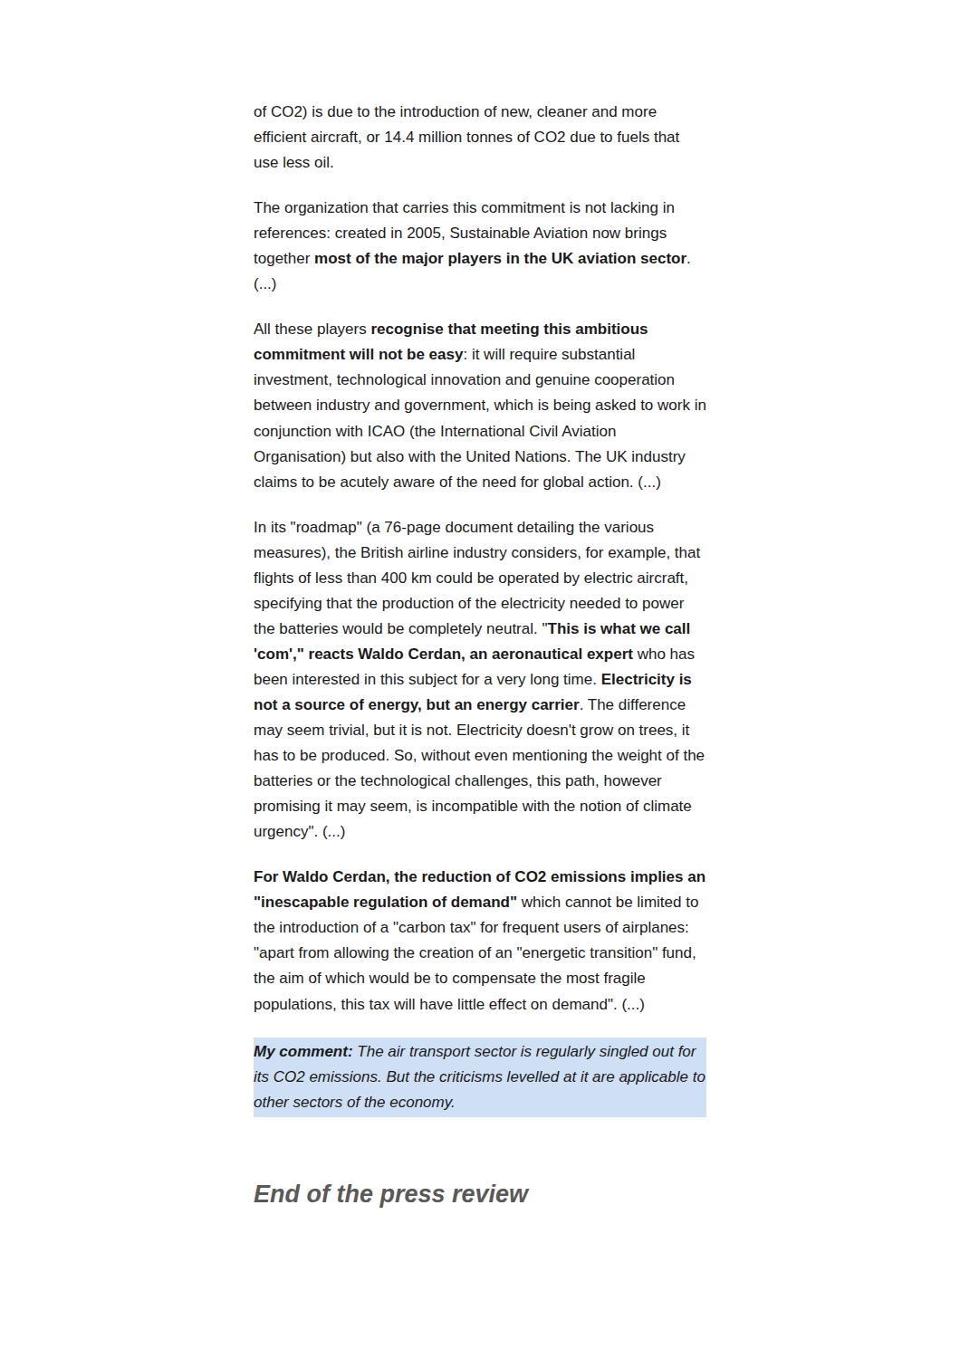of CO2) is due to the introduction of new, cleaner and more efficient aircraft, or 14.4 million tonnes of CO2 due to fuels that use less oil.
The organization that carries this commitment is not lacking in references: created in 2005, Sustainable Aviation now brings together most of the major players in the UK aviation sector. (...)
All these players recognise that meeting this ambitious commitment will not be easy: it will require substantial investment, technological innovation and genuine cooperation between industry and government, which is being asked to work in conjunction with ICAO (the International Civil Aviation Organisation) but also with the United Nations. The UK industry claims to be acutely aware of the need for global action. (...)
In its "roadmap" (a 76-page document detailing the various measures), the British airline industry considers, for example, that flights of less than 400 km could be operated by electric aircraft, specifying that the production of the electricity needed to power the batteries would be completely neutral. "This is what we call 'com'," reacts Waldo Cerdan, an aeronautical expert who has been interested in this subject for a very long time. Electricity is not a source of energy, but an energy carrier. The difference may seem trivial, but it is not. Electricity doesn't grow on trees, it has to be produced. So, without even mentioning the weight of the batteries or the technological challenges, this path, however promising it may seem, is incompatible with the notion of climate urgency". (...)
For Waldo Cerdan, the reduction of CO2 emissions implies an "inescapable regulation of demand" which cannot be limited to the introduction of a "carbon tax" for frequent users of airplanes: "apart from allowing the creation of an "energetic transition" fund, the aim of which would be to compensate the most fragile populations, this tax will have little effect on demand". (...)
My comment: The air transport sector is regularly singled out for its CO2 emissions. But the criticisms levelled at it are applicable to other sectors of the economy.
End of the press review